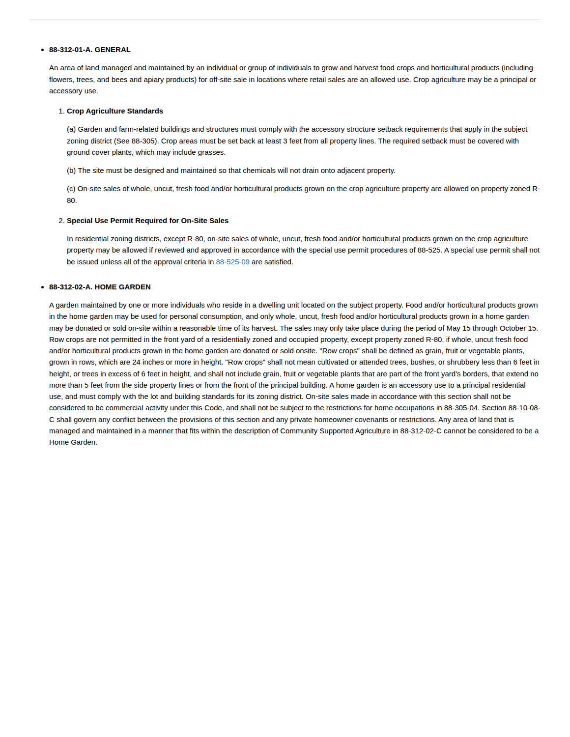88-312-01-A. GENERAL
An area of land managed and maintained by an individual or group of individuals to grow and harvest food crops and horticultural products (including flowers, trees, and bees and apiary products) for off-site sale in locations where retail sales are an allowed use. Crop agriculture may be a principal or accessory use.
Crop Agriculture Standards
(a) Garden and farm-related buildings and structures must comply with the accessory structure setback requirements that apply in the subject zoning district (See 88-305). Crop areas must be set back at least 3 feet from all property lines. The required setback must be covered with ground cover plants, which may include grasses.
(b) The site must be designed and maintained so that chemicals will not drain onto adjacent property.
(c) On-site sales of whole, uncut, fresh food and/or horticultural products grown on the crop agriculture property are allowed on property zoned R-80.
Special Use Permit Required for On-Site Sales
In residential zoning districts, except R-80, on-site sales of whole, uncut, fresh food and/or horticultural products grown on the crop agriculture property may be allowed if reviewed and approved in accordance with the special use permit procedures of 88-525. A special use permit shall not be issued unless all of the approval criteria in 88-525-09 are satisfied.
88-312-02-A. HOME GARDEN
A garden maintained by one or more individuals who reside in a dwelling unit located on the subject property. Food and/or horticultural products grown in the home garden may be used for personal consumption, and only whole, uncut, fresh food and/or horticultural products grown in a home garden may be donated or sold on-site within a reasonable time of its harvest. The sales may only take place during the period of May 15 through October 15. Row crops are not permitted in the front yard of a residentially zoned and occupied property, except property zoned R-80, if whole, uncut fresh food and/or horticultural products grown in the home garden are donated or sold onsite. "Row crops" shall be defined as grain, fruit or vegetable plants, grown in rows, which are 24 inches or more in height. "Row crops" shall not mean cultivated or attended trees, bushes, or shrubbery less than 6 feet in height, or trees in excess of 6 feet in height, and shall not include grain, fruit or vegetable plants that are part of the front yard's borders, that extend no more than 5 feet from the side property lines or from the front of the principal building. A home garden is an accessory use to a principal residential use, and must comply with the lot and building standards for its zoning district. On-site sales made in accordance with this section shall not be considered to be commercial activity under this Code, and shall not be subject to the restrictions for home occupations in 88-305-04. Section 88-10-08-C shall govern any conflict between the provisions of this section and any private homeowner covenants or restrictions. Any area of land that is managed and maintained in a manner that fits within the description of Community Supported Agriculture in 88-312-02-C cannot be considered to be a Home Garden.